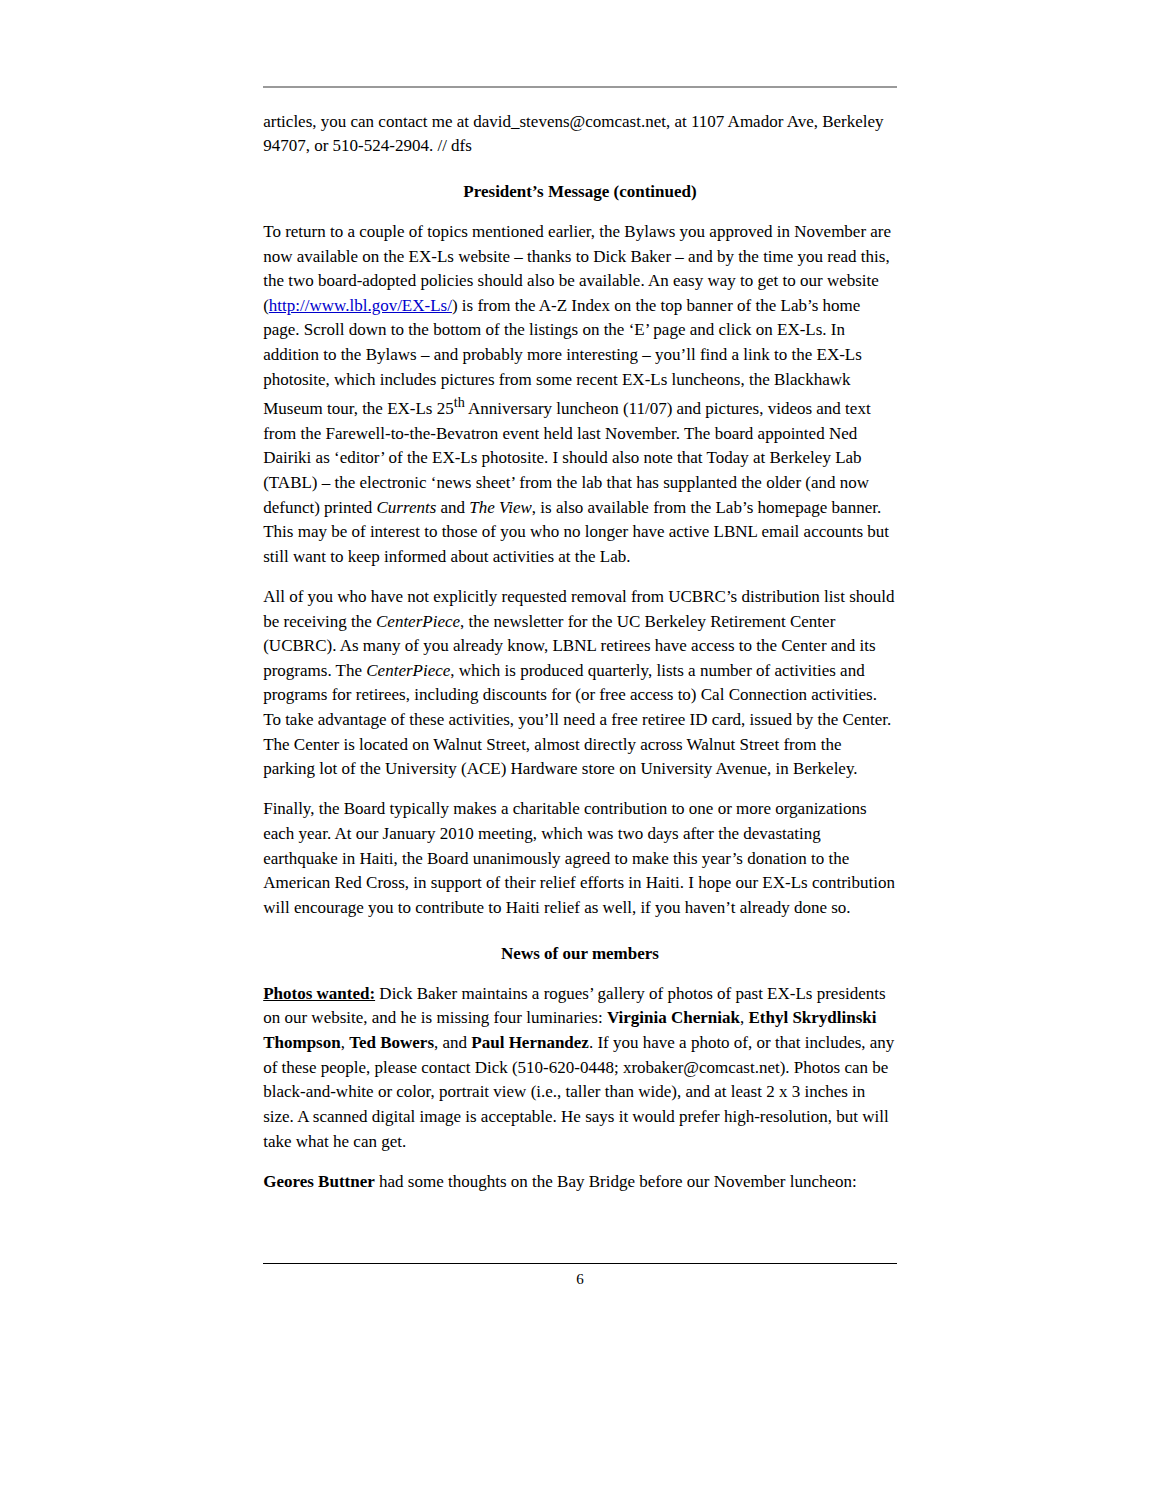articles, you can contact me at david_stevens@comcast.net, at 1107 Amador Ave, Berkeley 94707, or 510-524-2904. // dfs
President’s Message (continued)
To return to a couple of topics mentioned earlier, the Bylaws you approved in November are now available on the EX-Ls website – thanks to Dick Baker – and by the time you read this, the two board-adopted policies should also be available. An easy way to get to our website (http://www.lbl.gov/EX-Ls/) is from the A-Z Index on the top banner of the Lab’s home page. Scroll down to the bottom of the listings on the ‘E’ page and click on EX-Ls. In addition to the Bylaws – and probably more interesting – you’ll find a link to the EX-Ls photosite, which includes pictures from some recent EX-Ls luncheons, the Blackhawk Museum tour, the EX-Ls 25th Anniversary luncheon (11/07) and pictures, videos and text from the Farewell-to-the-Bevatron event held last November. The board appointed Ned Dairiki as ‘editor’ of the EX-Ls photosite. I should also note that Today at Berkeley Lab (TABL) – the electronic ‘news sheet’ from the lab that has supplanted the older (and now defunct) printed Currents and The View, is also available from the Lab’s homepage banner. This may be of interest to those of you who no longer have active LBNL email accounts but still want to keep informed about activities at the Lab.
All of you who have not explicitly requested removal from UCBRC’s distribution list should be receiving the CenterPiece, the newsletter for the UC Berkeley Retirement Center (UCBRC). As many of you already know, LBNL retirees have access to the Center and its programs. The CenterPiece, which is produced quarterly, lists a number of activities and programs for retirees, including discounts for (or free access to) Cal Connection activities. To take advantage of these activities, you’ll need a free retiree ID card, issued by the Center. The Center is located on Walnut Street, almost directly across Walnut Street from the parking lot of the University (ACE) Hardware store on University Avenue, in Berkeley.
Finally, the Board typically makes a charitable contribution to one or more organizations each year. At our January 2010 meeting, which was two days after the devastating earthquake in Haiti, the Board unanimously agreed to make this year’s donation to the American Red Cross, in support of their relief efforts in Haiti. I hope our EX-Ls contribution will encourage you to contribute to Haiti relief as well, if you haven’t already done so.
News of our members
Photos wanted: Dick Baker maintains a rogues’ gallery of photos of past EX-Ls presidents on our website, and he is missing four luminaries: Virginia Cherniak, Ethyl Skrydlinski Thompson, Ted Bowers, and Paul Hernandez. If you have a photo of, or that includes, any of these people, please contact Dick (510-620-0448; xrobaker@comcast.net). Photos can be black-and-white or color, portrait view (i.e., taller than wide), and at least 2 x 3 inches in size. A scanned digital image is acceptable. He says it would prefer high-resolution, but will take what he can get.
Geores Buttner had some thoughts on the Bay Bridge before our November luncheon:
6